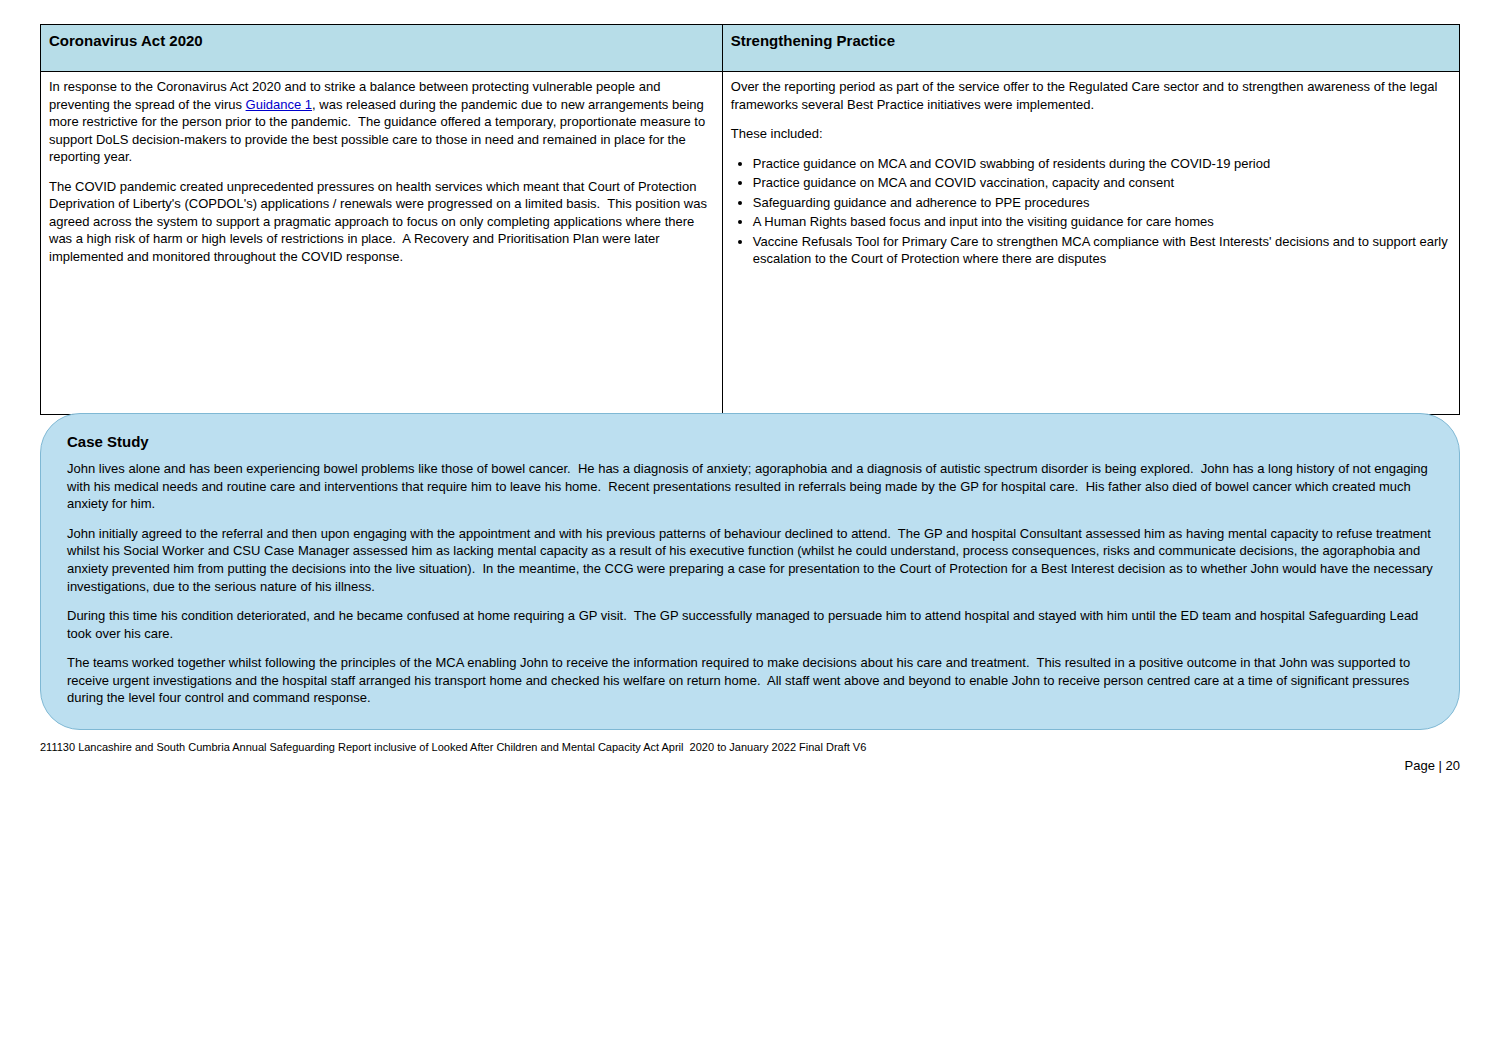| Coronavirus Act 2020 | Strengthening Practice |
| --- | --- |
| In response to the Coronavirus Act 2020 and to strike a balance between protecting vulnerable people and preventing the spread of the virus Guidance 1 , was released during the pandemic due to new arrangements being more restrictive for the person prior to the pandemic. The guidance offered a temporary, proportionate measure to support DoLS decision-makers to provide the best possible care to those in need and remained in place for the reporting year. The COVID pandemic created unprecedented pressures on health services which meant that Court of Protection Deprivation of Liberty's (COPDOL's) applications / renewals were progressed on a limited basis. This position was agreed across the system to support a pragmatic approach to focus on only completing applications where there was a high risk of harm or high levels of restrictions in place. A Recovery and Prioritisation Plan were later implemented and monitored throughout the COVID response. | Over the reporting period as part of the service offer to the Regulated Care sector and to strengthen awareness of the legal frameworks several Best Practice initiatives were implemented. These included: Practice guidance on MCA and COVID swabbing of residents during the COVID-19 period Practice guidance on MCA and COVID vaccination, capacity and consent Safeguarding guidance and adherence to PPE procedures A Human Rights based focus and input into the visiting guidance for care homes Vaccine Refusals Tool for Primary Care to strengthen MCA compliance with Best Interests' decisions and to support early escalation to the Court of Protection where there are disputes |
Case Study
John lives alone and has been experiencing bowel problems like those of bowel cancer. He has a diagnosis of anxiety; agoraphobia and a diagnosis of autistic spectrum disorder is being explored. John has a long history of not engaging with his medical needs and routine care and interventions that require him to leave his home. Recent presentations resulted in referrals being made by the GP for hospital care. His father also died of bowel cancer which created much anxiety for him.
John initially agreed to the referral and then upon engaging with the appointment and with his previous patterns of behaviour declined to attend. The GP and hospital Consultant assessed him as having mental capacity to refuse treatment whilst his Social Worker and CSU Case Manager assessed him as lacking mental capacity as a result of his executive function (whilst he could understand, process consequences, risks and communicate decisions, the agoraphobia and anxiety prevented him from putting the decisions into the live situation). In the meantime, the CCG were preparing a case for presentation to the Court of Protection for a Best Interest decision as to whether John would have the necessary investigations, due to the serious nature of his illness.
During this time his condition deteriorated, and he became confused at home requiring a GP visit. The GP successfully managed to persuade him to attend hospital and stayed with him until the ED team and hospital Safeguarding Lead took over his care.
The teams worked together whilst following the principles of the MCA enabling John to receive the information required to make decisions about his care and treatment. This resulted in a positive outcome in that John was supported to receive urgent investigations and the hospital staff arranged his transport home and checked his welfare on return home. All staff went above and beyond to enable John to receive person centred care at a time of significant pressures during the level four control and command response.
211130 Lancashire and South Cumbria Annual Safeguarding Report inclusive of Looked After Children and Mental Capacity Act April 2020 to January 2022 Final Draft V6
Page | 20